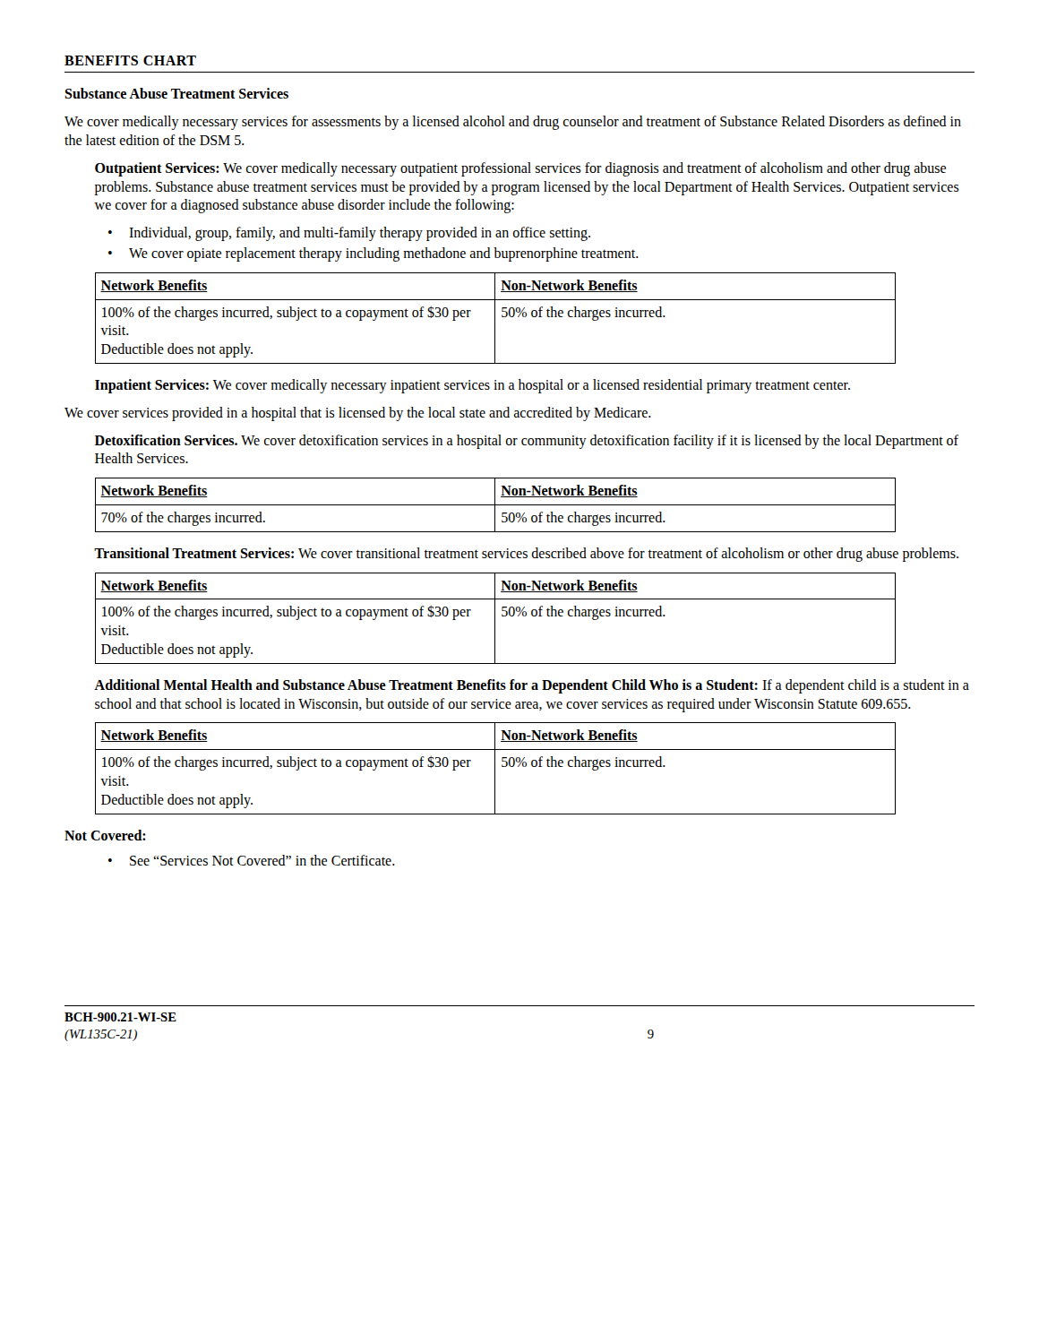BENEFITS CHART
Substance Abuse Treatment Services
We cover medically necessary services for assessments by a licensed alcohol and drug counselor and treatment of Substance Related Disorders as defined in the latest edition of the DSM 5.
Outpatient Services: We cover medically necessary outpatient professional services for diagnosis and treatment of alcoholism and other drug abuse problems. Substance abuse treatment services must be provided by a program licensed by the local Department of Health Services. Outpatient services we cover for a diagnosed substance abuse disorder include the following:
Individual, group, family, and multi-family therapy provided in an office setting.
We cover opiate replacement therapy including methadone and buprenorphine treatment.
| Network Benefits | Non-Network Benefits |
| --- | --- |
| 100% of the charges incurred, subject to a copayment of $30 per visit. Deductible does not apply. | 50% of the charges incurred. |
Inpatient Services: We cover medically necessary inpatient services in a hospital or a licensed residential primary treatment center.
We cover services provided in a hospital that is licensed by the local state and accredited by Medicare.
Detoxification Services. We cover detoxification services in a hospital or community detoxification facility if it is licensed by the local Department of Health Services.
| Network Benefits | Non-Network Benefits |
| --- | --- |
| 70% of the charges incurred. | 50% of the charges incurred. |
Transitional Treatment Services: We cover transitional treatment services described above for treatment of alcoholism or other drug abuse problems.
| Network Benefits | Non-Network Benefits |
| --- | --- |
| 100% of the charges incurred, subject to a copayment of $30 per visit. Deductible does not apply. | 50% of the charges incurred. |
Additional Mental Health and Substance Abuse Treatment Benefits for a Dependent Child Who is a Student: If a dependent child is a student in a school and that school is located in Wisconsin, but outside of our service area, we cover services as required under Wisconsin Statute 609.655.
| Network Benefits | Non-Network Benefits |
| --- | --- |
| 100% of the charges incurred, subject to a copayment of $30 per visit. Deductible does not apply. | 50% of the charges incurred. |
Not Covered:
See “Services Not Covered” in the Certificate.
BCH-900.21-WI-SE
(WL135C-21) 9